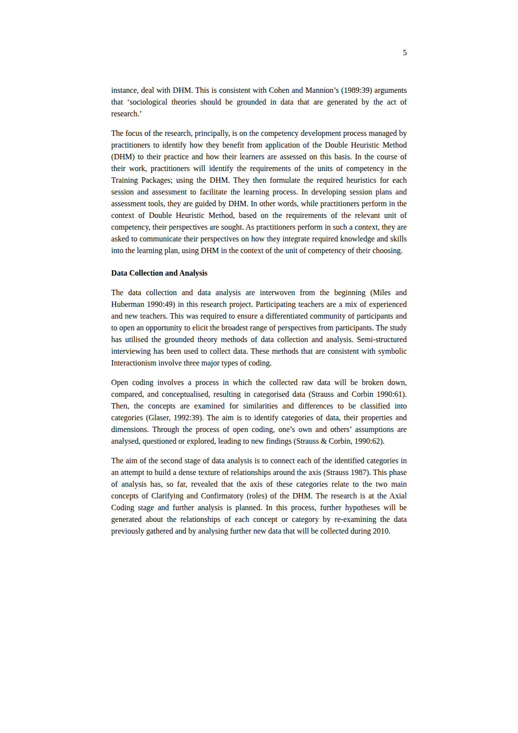5
instance, deal with DHM. This is consistent with Cohen and Mannion’s (1989:39) arguments that ‘sociological theories should be grounded in data that are generated by the act of research.’
The focus of the research, principally, is on the competency development process managed by practitioners to identify how they benefit from application of the Double Heuristic Method (DHM) to their practice and how their learners are assessed on this basis. In the course of their work, practitioners will identify the requirements of the units of competency in the Training Packages; using the DHM. They then formulate the required heuristics for each session and assessment to facilitate the learning process. In developing session plans and assessment tools, they are guided by DHM. In other words, while practitioners perform in the context of Double Heuristic Method, based on the requirements of the relevant unit of competency, their perspectives are sought. As practitioners perform in such a context, they are asked to communicate their perspectives on how they integrate required knowledge and skills into the learning plan, using DHM in the context of the unit of competency of their choosing.
Data Collection and Analysis
The data collection and data analysis are interwoven from the beginning (Miles and Huberman 1990:49) in this research project. Participating teachers are a mix of experienced and new teachers. This was required to ensure a differentiated community of participants and to open an opportunity to elicit the broadest range of perspectives from participants. The study has utilised the grounded theory methods of data collection and analysis. Semi-structured interviewing has been used to collect data. These methods that are consistent with symbolic Interactionism involve three major types of coding.
Open coding involves a process in which the collected raw data will be broken down, compared, and conceptualised, resulting in categorised data (Strauss and Corbin 1990:61). Then, the concepts are examined for similarities and differences to be classified into categories (Glaser, 1992:39). The aim is to identify categories of data, their properties and dimensions. Through the process of open coding, one’s own and others’ assumptions are analysed, questioned or explored, leading to new findings (Strauss & Corbin, 1990:62).
The aim of the second stage of data analysis is to connect each of the identified categories in an attempt to build a dense texture of relationships around the axis (Strauss 1987). This phase of analysis has, so far, revealed that the axis of these categories relate to the two main concepts of Clarifying and Confirmatory (roles) of the DHM. The research is at the Axial Coding stage and further analysis is planned. In this process, further hypotheses will be generated about the relationships of each concept or category by re-examining the data previously gathered and by analysing further new data that will be collected during 2010.